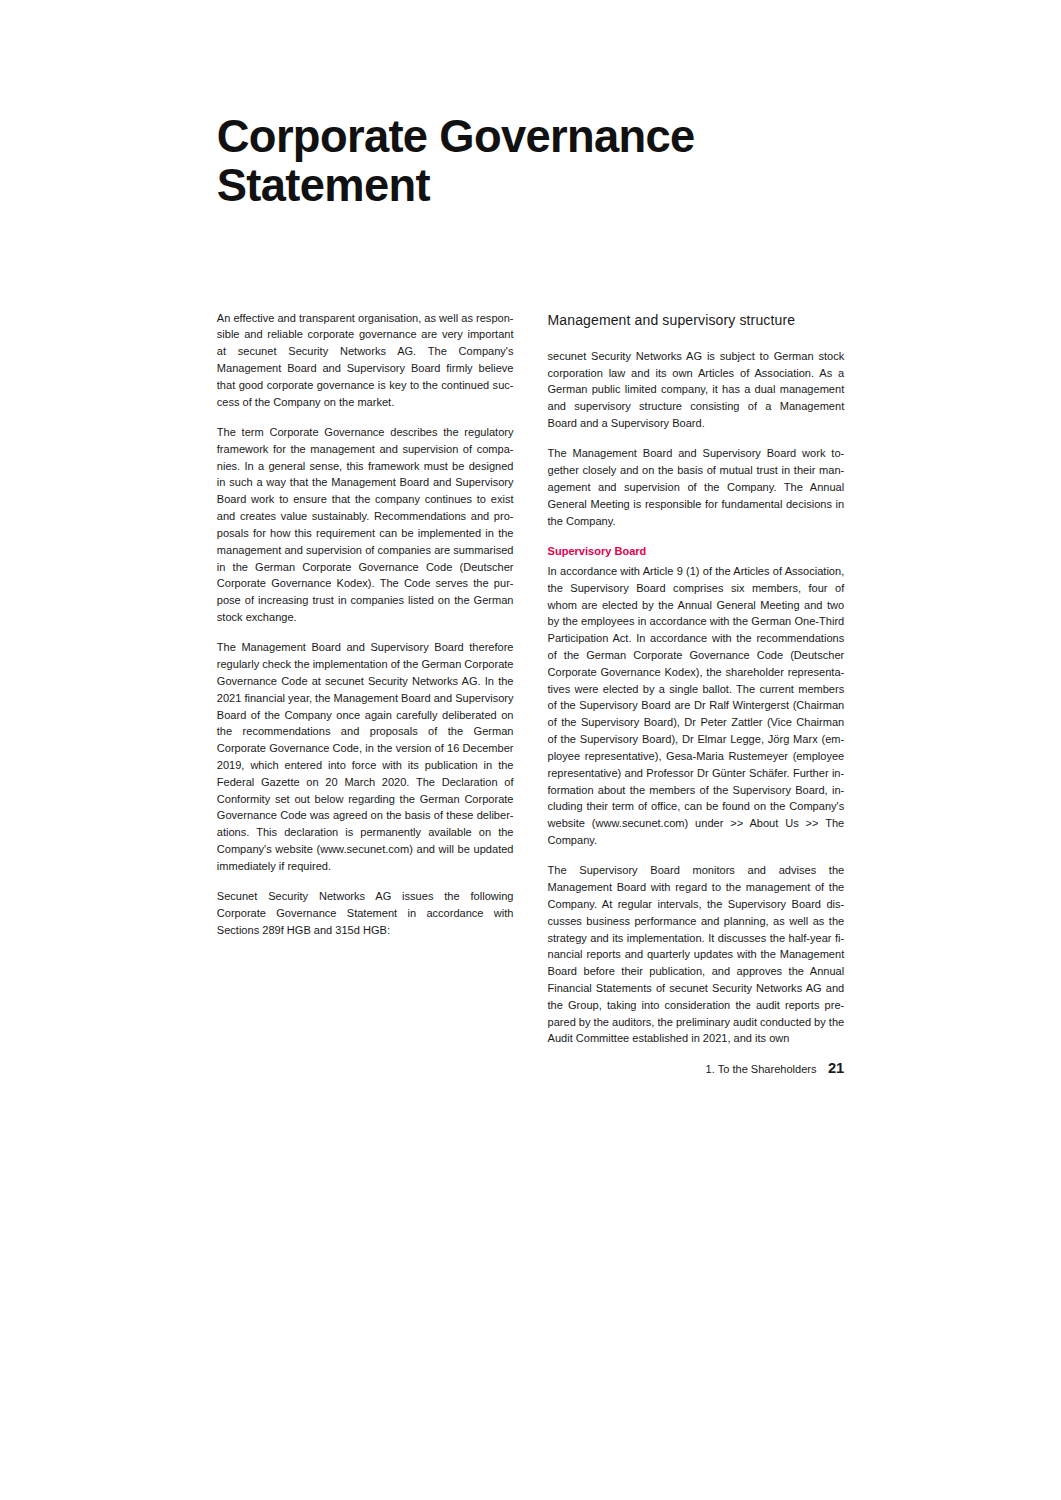Corporate Governance
Statement
An effective and transparent organisation, as well as responsible and reliable corporate governance are very important at secunet Security Networks AG. The Company's Management Board and Supervisory Board firmly believe that good corporate governance is key to the continued success of the Company on the market.
The term Corporate Governance describes the regulatory framework for the management and supervision of companies. In a general sense, this framework must be designed in such a way that the Management Board and Supervisory Board work to ensure that the company continues to exist and creates value sustainably. Recommendations and proposals for how this requirement can be implemented in the management and supervision of companies are summarised in the German Corporate Governance Code (Deutscher Corporate Governance Kodex). The Code serves the purpose of increasing trust in companies listed on the German stock exchange.
The Management Board and Supervisory Board therefore regularly check the implementation of the German Corporate Governance Code at secunet Security Networks AG. In the 2021 financial year, the Management Board and Supervisory Board of the Company once again carefully deliberated on the recommendations and proposals of the German Corporate Governance Code, in the version of 16 December 2019, which entered into force with its publication in the Federal Gazette on 20 March 2020. The Declaration of Conformity set out below regarding the German Corporate Governance Code was agreed on the basis of these deliberations. This declaration is permanently available on the Company's website (www.secunet.com) and will be updated immediately if required.
Secunet Security Networks AG issues the following Corporate Governance Statement in accordance with Sections 289f HGB and 315d HGB:
Management and supervisory structure
secunet Security Networks AG is subject to German stock corporation law and its own Articles of Association. As a German public limited company, it has a dual management and supervisory structure consisting of a Management Board and a Supervisory Board.
The Management Board and Supervisory Board work together closely and on the basis of mutual trust in their management and supervision of the Company. The Annual General Meeting is responsible for fundamental decisions in the Company.
Supervisory Board
In accordance with Article 9 (1) of the Articles of Association, the Supervisory Board comprises six members, four of whom are elected by the Annual General Meeting and two by the employees in accordance with the German One-Third Participation Act. In accordance with the recommendations of the German Corporate Governance Code (Deutscher Corporate Governance Kodex), the shareholder representatives were elected by a single ballot. The current members of the Supervisory Board are Dr Ralf Wintergerst (Chairman of the Supervisory Board), Dr Peter Zattler (Vice Chairman of the Supervisory Board), Dr Elmar Legge, Jörg Marx (employee representative), Gesa-Maria Rustemeyer (employee representative) and Professor Dr Günter Schäfer. Further information about the members of the Supervisory Board, including their term of office, can be found on the Company's website (www.secunet.com) under >> About Us >> The Company.
The Supervisory Board monitors and advises the Management Board with regard to the management of the Company. At regular intervals, the Supervisory Board discusses business performance and planning, as well as the strategy and its implementation. It discusses the half-year financial reports and quarterly updates with the Management Board before their publication, and approves the Annual Financial Statements of secunet Security Networks AG and the Group, taking into consideration the audit reports prepared by the auditors, the preliminary audit conducted by the Audit Committee established in 2021, and its own
1. To the Shareholders21